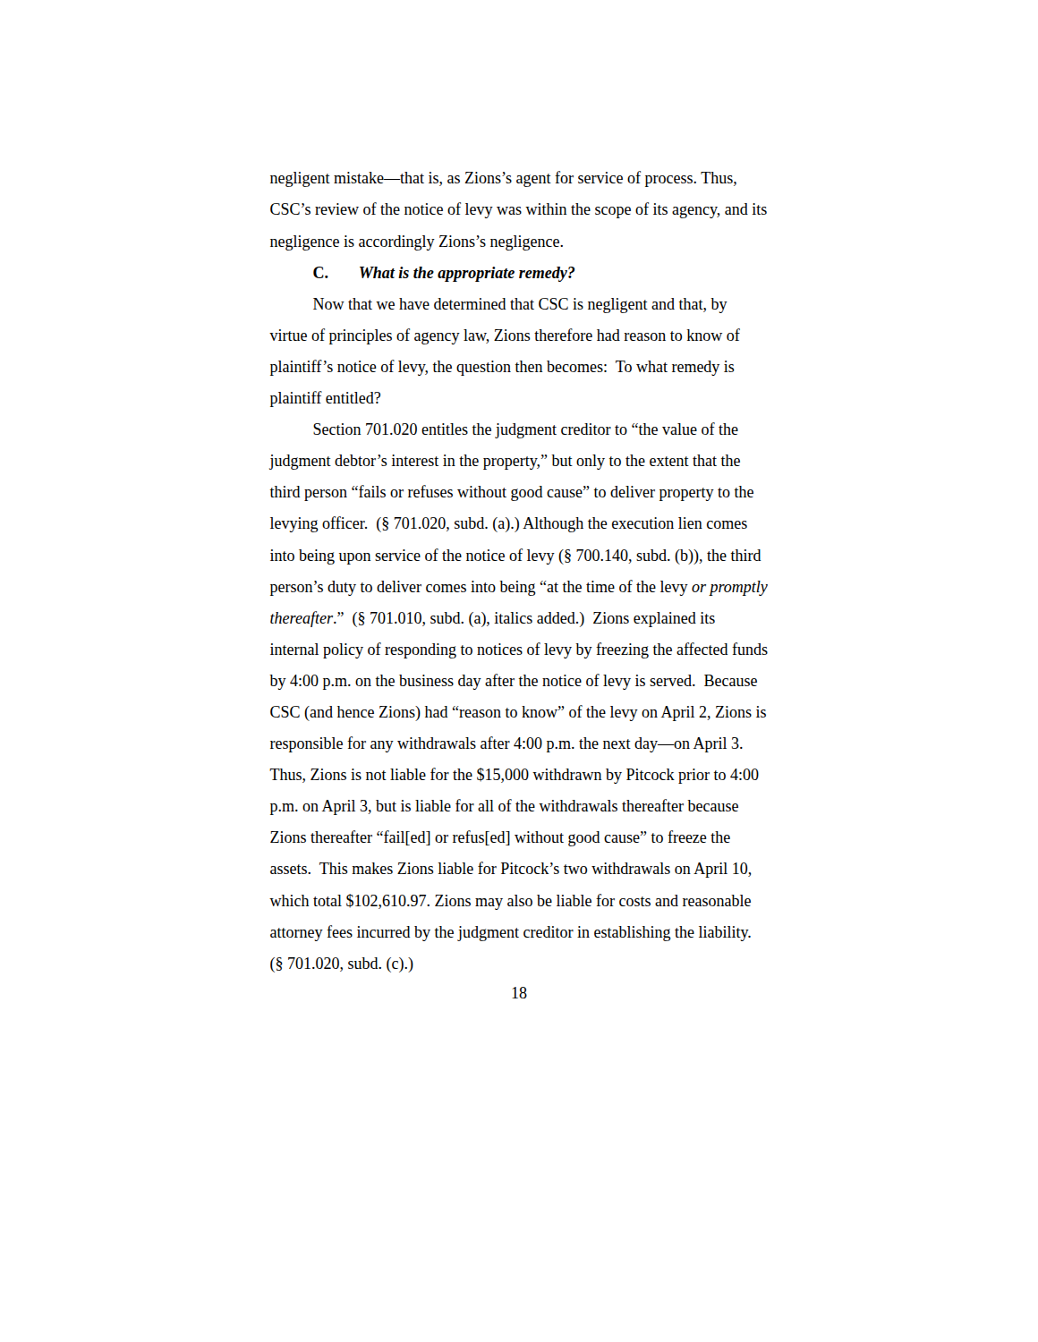negligent mistake—that is, as Zions’s agent for service of process. Thus, CSC’s review of the notice of levy was within the scope of its agency, and its negligence is accordingly Zions’s negligence.
C. What is the appropriate remedy?
Now that we have determined that CSC is negligent and that, by virtue of principles of agency law, Zions therefore had reason to know of plaintiff’s notice of levy, the question then becomes: To what remedy is plaintiff entitled?
Section 701.020 entitles the judgment creditor to “the value of the judgment debtor’s interest in the property,” but only to the extent that the third person “fails or refuses without good cause” to deliver property to the levying officer. (§ 701.020, subd. (a).) Although the execution lien comes into being upon service of the notice of levy (§ 700.140, subd. (b)), the third person’s duty to deliver comes into being “at the time of the levy or promptly thereafter.” (§ 701.010, subd. (a), italics added.) Zions explained its internal policy of responding to notices of levy by freezing the affected funds by 4:00 p.m. on the business day after the notice of levy is served. Because CSC (and hence Zions) had “reason to know” of the levy on April 2, Zions is responsible for any withdrawals after 4:00 p.m. the next day—on April 3. Thus, Zions is not liable for the $15,000 withdrawn by Pitcock prior to 4:00 p.m. on April 3, but is liable for all of the withdrawals thereafter because Zions thereafter “fail[ed] or refus[ed] without good cause” to freeze the assets. This makes Zions liable for Pitcock’s two withdrawals on April 10, which total $102,610.97. Zions may also be liable for costs and reasonable attorney fees incurred by the judgment creditor in establishing the liability. (§ 701.020, subd. (c).)
18